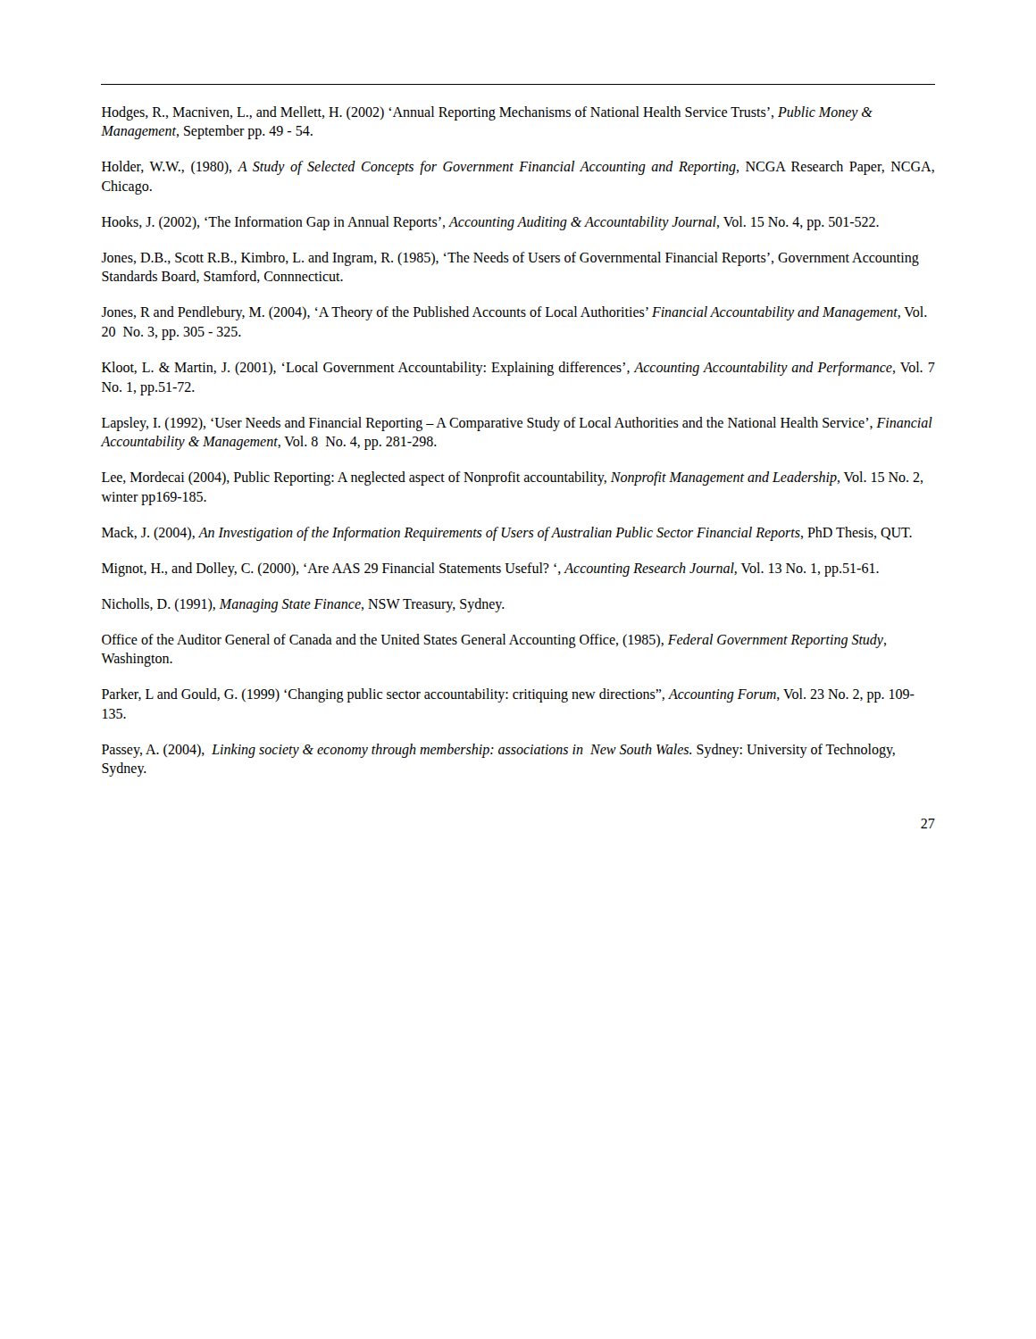Hodges, R., Macniven, L., and Mellett, H. (2002) ‘Annual Reporting Mechanisms of National Health Service Trusts’, Public Money & Management, September pp. 49 - 54.
Holder, W.W., (1980), A Study of Selected Concepts for Government Financial Accounting and Reporting, NCGA Research Paper, NCGA, Chicago.
Hooks, J. (2002), ‘The Information Gap in Annual Reports’, Accounting Auditing & Accountability Journal, Vol. 15 No. 4, pp. 501-522.
Jones, D.B., Scott R.B., Kimbro, L. and Ingram, R. (1985), ‘The Needs of Users of Governmental Financial Reports’, Government Accounting Standards Board, Stamford, Connnecticut.
Jones, R and Pendlebury, M. (2004), ‘A Theory of the Published Accounts of Local Authorities’ Financial Accountability and Management, Vol. 20 No. 3, pp. 305 - 325.
Kloot, L. & Martin, J. (2001), ‘Local Government Accountability: Explaining differences’, Accounting Accountability and Performance, Vol. 7 No. 1, pp.51-72.
Lapsley, I. (1992), ‘User Needs and Financial Reporting – A Comparative Study of Local Authorities and the National Health Service’, Financial Accountability & Management, Vol. 8 No. 4, pp. 281-298.
Lee, Mordecai (2004), Public Reporting: A neglected aspect of Nonprofit accountability, Nonprofit Management and Leadership, Vol. 15 No. 2, winter pp169-185.
Mack, J. (2004), An Investigation of the Information Requirements of Users of Australian Public Sector Financial Reports, PhD Thesis, QUT.
Mignot, H., and Dolley, C. (2000), ‘Are AAS 29 Financial Statements Useful? ‘, Accounting Research Journal, Vol. 13 No. 1, pp.51-61.
Nicholls, D. (1991), Managing State Finance, NSW Treasury, Sydney.
Office of the Auditor General of Canada and the United States General Accounting Office, (1985), Federal Government Reporting Study, Washington.
Parker, L and Gould, G. (1999) ‘Changing public sector accountability: critiquing new directions”, Accounting Forum, Vol. 23 No. 2, pp. 109-135.
Passey, A. (2004), Linking society & economy through membership: associations in New South Wales. Sydney: University of Technology, Sydney.
27